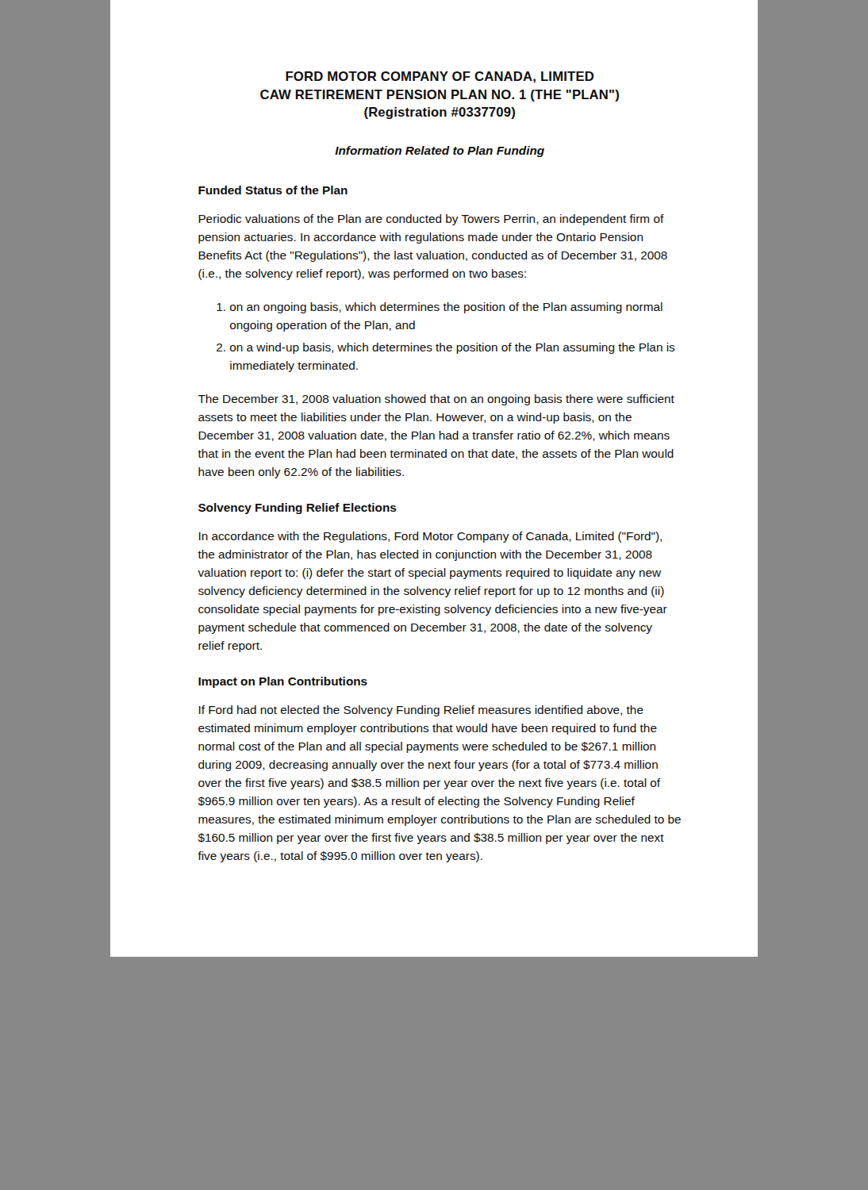FORD MOTOR COMPANY OF CANADA, LIMITED CAW RETIREMENT PENSION PLAN NO. 1 (THE "PLAN") (Registration #0337709)
Information Related to Plan Funding
Funded Status of the Plan
Periodic valuations of the Plan are conducted by Towers Perrin, an independent firm of pension actuaries. In accordance with regulations made under the Ontario Pension Benefits Act (the "Regulations"), the last valuation, conducted as of December 31, 2008 (i.e., the solvency relief report), was performed on two bases:
on an ongoing basis, which determines the position of the Plan assuming normal ongoing operation of the Plan, and
on a wind-up basis, which determines the position of the Plan assuming the Plan is immediately terminated.
The December 31, 2008 valuation showed that on an ongoing basis there were sufficient assets to meet the liabilities under the Plan. However, on a wind-up basis, on the December 31, 2008 valuation date, the Plan had a transfer ratio of 62.2%, which means that in the event the Plan had been terminated on that date, the assets of the Plan would have been only 62.2% of the liabilities.
Solvency Funding Relief Elections
In accordance with the Regulations, Ford Motor Company of Canada, Limited ("Ford"), the administrator of the Plan, has elected in conjunction with the December 31, 2008 valuation report to: (i) defer the start of special payments required to liquidate any new solvency deficiency determined in the solvency relief report for up to 12 months and (ii) consolidate special payments for pre-existing solvency deficiencies into a new five-year payment schedule that commenced on December 31, 2008, the date of the solvency relief report.
Impact on Plan Contributions
If Ford had not elected the Solvency Funding Relief measures identified above, the estimated minimum employer contributions that would have been required to fund the normal cost of the Plan and all special payments were scheduled to be $267.1 million during 2009, decreasing annually over the next four years (for a total of $773.4 million over the first five years) and $38.5 million per year over the next five years (i.e. total of $965.9 million over ten years). As a result of electing the Solvency Funding Relief measures, the estimated minimum employer contributions to the Plan are scheduled to be $160.5 million per year over the first five years and $38.5 million per year over the next five years (i.e., total of $995.0 million over ten years).